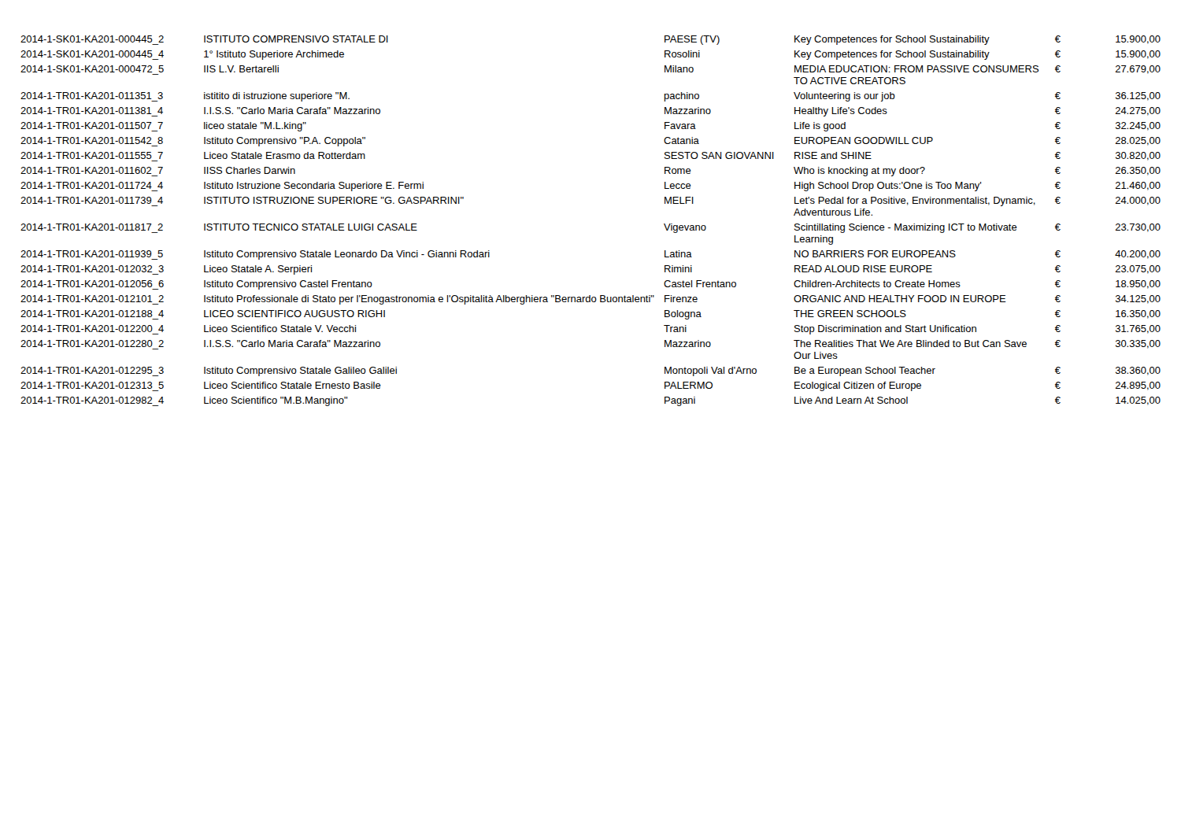| 2014-1-SK01-KA201-000445_2 | ISTITUTO COMPRENSIVO STATALE DI | PAESE (TV) | Key Competences for School Sustainability | € | 15.900,00 |
| 2014-1-SK01-KA201-000445_4 | 1° Istituto Superiore Archimede | Rosolini | Key Competences for School Sustainability | € | 15.900,00 |
| 2014-1-SK01-KA201-000472_5 | IIS L.V. Bertarelli | Milano | MEDIA EDUCATION: FROM PASSIVE CONSUMERS TO ACTIVE CREATORS | € | 27.679,00 |
| 2014-1-TR01-KA201-011351_3 | istitito di istruzione superiore "M. | pachino | Volunteering is our job | € | 36.125,00 |
| 2014-1-TR01-KA201-011381_4 | I.I.S.S. "Carlo Maria Carafa" Mazzarino | Mazzarino | Healthy Life's Codes | € | 24.275,00 |
| 2014-1-TR01-KA201-011507_7 | liceo statale "M.L.king" | Favara | Life is good | € | 32.245,00 |
| 2014-1-TR01-KA201-011542_8 | Istituto Comprensivo "P.A. Coppola" | Catania | EUROPEAN GOODWILL CUP | € | 28.025,00 |
| 2014-1-TR01-KA201-011555_7 | Liceo Statale Erasmo da Rotterdam | SESTO SAN GIOVANNI | RISE and SHINE | € | 30.820,00 |
| 2014-1-TR01-KA201-011602_7 | IISS Charles Darwin | Rome | Who is knocking at my door? | € | 26.350,00 |
| 2014-1-TR01-KA201-011724_4 | Istituto Istruzione Secondaria Superiore E. Fermi | Lecce | High School Drop Outs:'One is Too Many' | € | 21.460,00 |
| 2014-1-TR01-KA201-011739_4 | ISTITUTO ISTRUZIONE SUPERIORE "G. GASPARRINI" | MELFI | Let's Pedal for a Positive, Environmentalist, Dynamic, Adventurous Life. | € | 24.000,00 |
| 2014-1-TR01-KA201-011817_2 | ISTITUTO TECNICO STATALE LUIGI CASALE | Vigevano | Scintillating Science - Maximizing ICT to Motivate Learning | € | 23.730,00 |
| 2014-1-TR01-KA201-011939_5 | Istituto Comprensivo Statale Leonardo Da Vinci - Gianni Rodari | Latina | NO BARRIERS FOR EUROPEANS | € | 40.200,00 |
| 2014-1-TR01-KA201-012032_3 | Liceo Statale A. Serpieri | Rimini | READ ALOUD RISE EUROPE | € | 23.075,00 |
| 2014-1-TR01-KA201-012056_6 | Istituto Comprensivo Castel Frentano | Castel Frentano | Children-Architects to Create Homes | € | 18.950,00 |
| 2014-1-TR01-KA201-012101_2 | Istituto Professionale di Stato per l'Enogastronomia e l'Ospitalità Alberghiera "Bernardo Buontalenti" | Firenze | ORGANIC AND HEALTHY FOOD IN EUROPE | € | 34.125,00 |
| 2014-1-TR01-KA201-012188_4 | LICEO SCIENTIFICO AUGUSTO RIGHI | Bologna | THE GREEN SCHOOLS | € | 16.350,00 |
| 2014-1-TR01-KA201-012200_4 | Liceo Scientifico Statale V. Vecchi | Trani | Stop Discrimination and Start Unification | € | 31.765,00 |
| 2014-1-TR01-KA201-012280_2 | I.I.S.S. "Carlo Maria Carafa" Mazzarino | Mazzarino | The Realities That We Are Blinded to But Can Save Our Lives | € | 30.335,00 |
| 2014-1-TR01-KA201-012295_3 | Istituto Comprensivo Statale Galileo Galilei | Montopoli Val d'Arno | Be a European School Teacher | € | 38.360,00 |
| 2014-1-TR01-KA201-012313_5 | Liceo Scientifico Statale Ernesto Basile | PALERMO | Ecological Citizen of Europe | € | 24.895,00 |
| 2014-1-TR01-KA201-012982_4 | Liceo Scientifico "M.B.Mangino" | Pagani | Live And Learn At School | € | 14.025,00 |